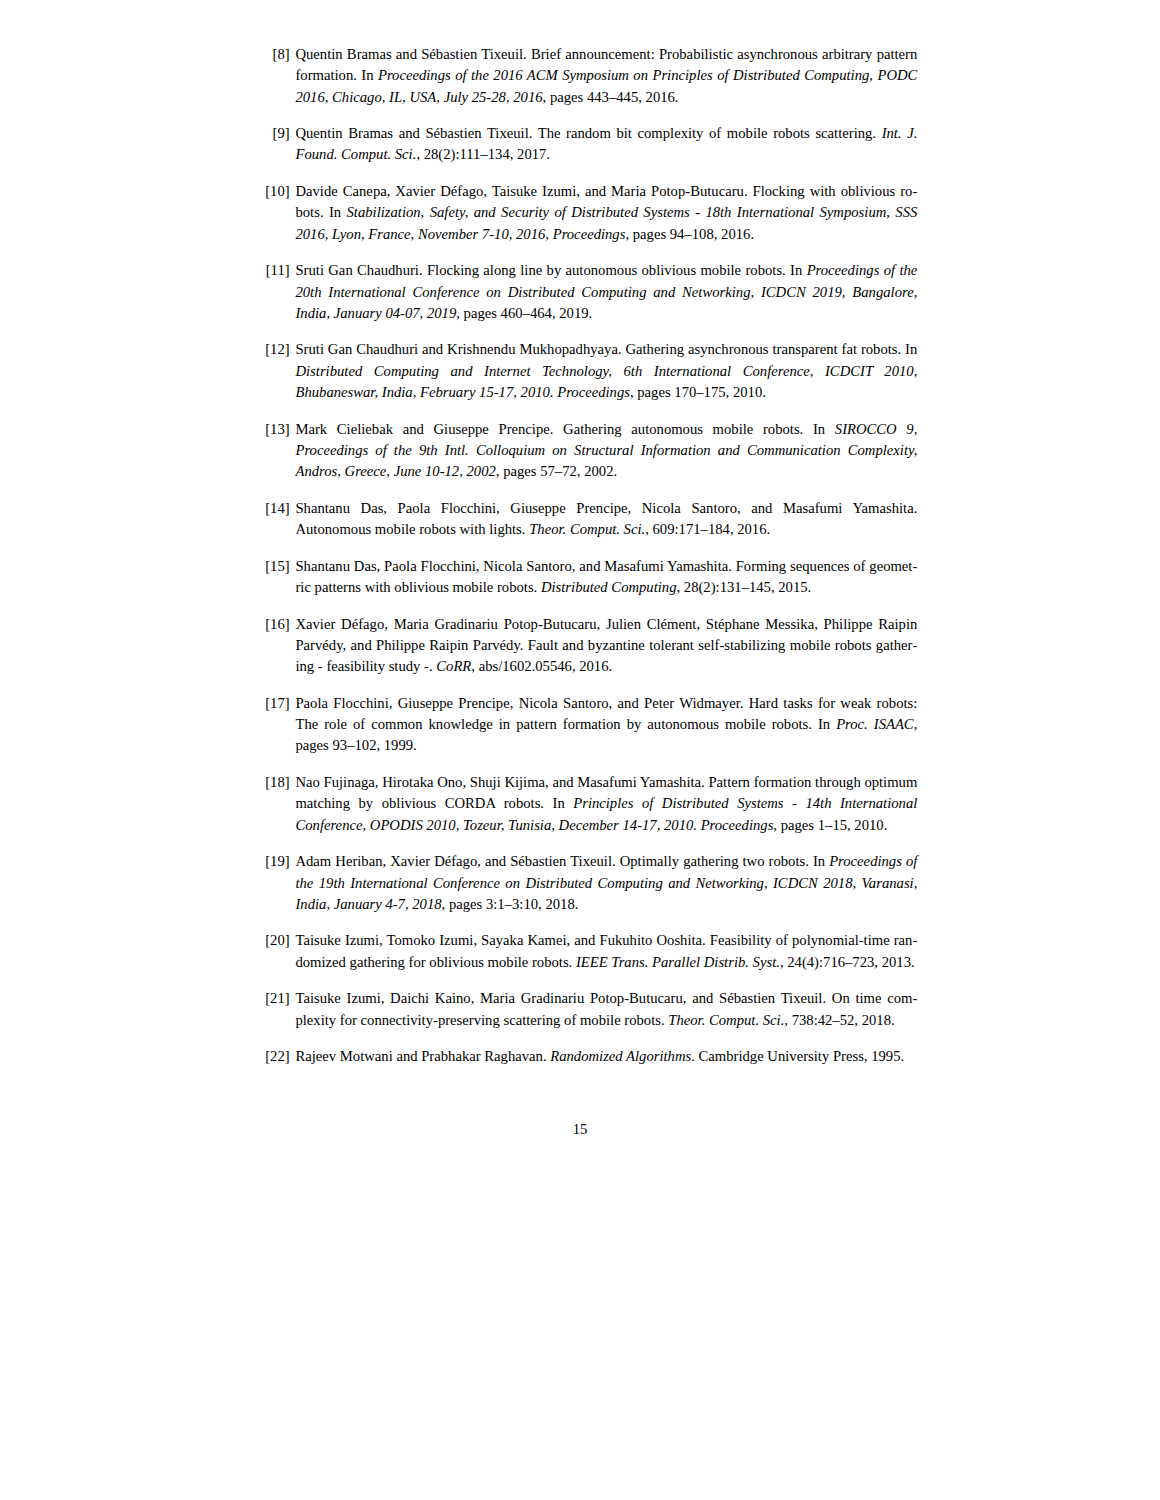[8] Quentin Bramas and Sébastien Tixeuil. Brief announcement: Probabilistic asynchronous arbitrary pattern formation. In Proceedings of the 2016 ACM Symposium on Principles of Distributed Computing, PODC 2016, Chicago, IL, USA, July 25-28, 2016, pages 443–445, 2016.
[9] Quentin Bramas and Sébastien Tixeuil. The random bit complexity of mobile robots scattering. Int. J. Found. Comput. Sci., 28(2):111–134, 2017.
[10] Davide Canepa, Xavier Défago, Taisuke Izumi, and Maria Potop-Butucaru. Flocking with oblivious robots. In Stabilization, Safety, and Security of Distributed Systems - 18th International Symposium, SSS 2016, Lyon, France, November 7-10, 2016, Proceedings, pages 94–108, 2016.
[11] Sruti Gan Chaudhuri. Flocking along line by autonomous oblivious mobile robots. In Proceedings of the 20th International Conference on Distributed Computing and Networking, ICDCN 2019, Bangalore, India, January 04-07, 2019, pages 460–464, 2019.
[12] Sruti Gan Chaudhuri and Krishnendu Mukhopadhyaya. Gathering asynchronous transparent fat robots. In Distributed Computing and Internet Technology, 6th International Conference, ICDCIT 2010, Bhubaneswar, India, February 15-17, 2010. Proceedings, pages 170–175, 2010.
[13] Mark Cieliebak and Giuseppe Prencipe. Gathering autonomous mobile robots. In SIROCCO 9, Proceedings of the 9th Intl. Colloquium on Structural Information and Communication Complexity, Andros, Greece, June 10-12, 2002, pages 57–72, 2002.
[14] Shantanu Das, Paola Flocchini, Giuseppe Prencipe, Nicola Santoro, and Masafumi Yamashita. Autonomous mobile robots with lights. Theor. Comput. Sci., 609:171–184, 2016.
[15] Shantanu Das, Paola Flocchini, Nicola Santoro, and Masafumi Yamashita. Forming sequences of geometric patterns with oblivious mobile robots. Distributed Computing, 28(2):131–145, 2015.
[16] Xavier Défago, Maria Gradinariu Potop-Butucaru, Julien Clément, Stéphane Messika, Philippe Raipin Parvédy, and Philippe Raipin Parvédy. Fault and byzantine tolerant self-stabilizing mobile robots gathering - feasibility study -. CoRR, abs/1602.05546, 2016.
[17] Paola Flocchini, Giuseppe Prencipe, Nicola Santoro, and Peter Widmayer. Hard tasks for weak robots: The role of common knowledge in pattern formation by autonomous mobile robots. In Proc. ISAAC, pages 93–102, 1999.
[18] Nao Fujinaga, Hirotaka Ono, Shuji Kijima, and Masafumi Yamashita. Pattern formation through optimum matching by oblivious CORDA robots. In Principles of Distributed Systems - 14th International Conference, OPODIS 2010, Tozeur, Tunisia, December 14-17, 2010. Proceedings, pages 1–15, 2010.
[19] Adam Heriban, Xavier Défago, and Sébastien Tixeuil. Optimally gathering two robots. In Proceedings of the 19th International Conference on Distributed Computing and Networking, ICDCN 2018, Varanasi, India, January 4-7, 2018, pages 3:1–3:10, 2018.
[20] Taisuke Izumi, Tomoko Izumi, Sayaka Kamei, and Fukuhito Ooshita. Feasibility of polynomial-time randomized gathering for oblivious mobile robots. IEEE Trans. Parallel Distrib. Syst., 24(4):716–723, 2013.
[21] Taisuke Izumi, Daichi Kaino, Maria Gradinariu Potop-Butucaru, and Sébastien Tixeuil. On time complexity for connectivity-preserving scattering of mobile robots. Theor. Comput. Sci., 738:42–52, 2018.
[22] Rajeev Motwani and Prabhakar Raghavan. Randomized Algorithms. Cambridge University Press, 1995.
15